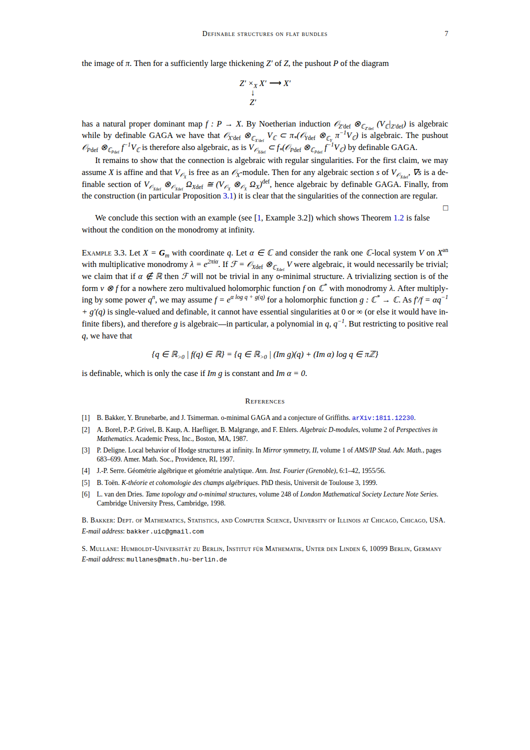Definable structures on flat bundles 7
the image of π. Then for a sufficiently large thickening Z′ of Z, the pushout P of the diagram
| Z′ × X X′ | ⟶ | X′ |
| ↓ | | |
| Z′ | | |
has a natural proper dominant map f : P → X. By Noetherian induction 𝒪Z′def ⊗ℂZ′def (Vℂ|Z′def) is algebraic while by definable GAGA we have that 𝒪X′def ⊗ℂX′def Vℂ ⊂ π*(𝒪Ydef ⊗ℂY π−1Vℂ) is algebraic. The pushout 𝒪Pdef ⊗ℂPdef f−1Vℂ is therefore also algebraic, as is V𝒪Xdef ⊂ f*(𝒪Pdef ⊗ℂPdef f−1Vℂ) by definable GAGA.
It remains to show that the connection is algebraic with regular singularities. For the first claim, we may assume X is affine and that V𝒪X is free as an 𝒪X-module. Then for any algebraic section s of V𝒪Xdef, ∇s is a definable section of V𝒪Xdef ⊗𝒪Xdef ΩXdef ≅ (V𝒪X ⊗𝒪X ΩX)def, hence algebraic by definable GAGA. Finally, from the construction (in particular Proposition 3.1) it is clear that the singularities of the connection are regular.□
We conclude this section with an example (see [1, Example 3.2]) which shows Theorem 1.2 is false without the condition on the monodromy at infinity.
Example 3.3. Let X = Gm with coordinate q. Let α ∈ ℂ and consider the rank one ℂ-local system V on Xan with multiplicative monodromy λ = e2πiα. If ℱ = 𝒪Xdef ⊗ℂXdef V were algebraic, it would necessarily be trivial; we claim that if α ∉ ℝ then ℱ will not be trivial in any o-minimal structure. A trivializing section is of the form v ⊗ f for a nowhere zero multivalued holomorphic function f on ℂ* with monodromy λ. After multiplying by some power qn, we may assume f = eα log q + g(q) for a holomorphic function g : ℂ* → ℂ. As f′/f = αq−1 + g′(q) is single-valued and definable, it cannot have essential singularities at 0 or ∞ (or else it would have infinite fibers), and therefore g is algebraic—in particular, a polynomial in q, q−1. But restricting to positive real q, we have that
{q ∈ ℝ>0 | f(q) ∈ ℝ} = {q ∈ ℝ>0 | (Im g)(q) + (Im α) log q ∈ πℤ}
is definable, which is only the case if Im g is constant and Im α = 0.
References
[1] B. Bakker, Y. Brunebarbe, and J. Tsimerman. o-minimal GAGA and a conjecture of Griffiths. arXiv:1811.12230.
[2] A. Borel, P.-P. Grivel, B. Kaup, A. Haefliger, B. Malgrange, and F. Ehlers. Algebraic D-modules, volume 2 of Perspectives in Mathematics. Academic Press, Inc., Boston, MA, 1987.
[3] P. Deligne. Local behavior of Hodge structures at infinity. In Mirror symmetry, II, volume 1 of AMS/IP Stud. Adv. Math., pages 683–699. Amer. Math. Soc., Providence, RI, 1997.
[4] J.-P. Serre. Géométrie algébrique et géométrie analytique. Ann. Inst. Fourier (Grenoble), 6:1–42, 1955/56.
[5] B. Toën. K-théorie et cohomologie des champs algébriques. PhD thesis, Universit de Toulouse 3, 1999.
[6] L. van den Dries. Tame topology and o-minimal structures, volume 248 of London Mathematical Society Lecture Note Series. Cambridge University Press, Cambridge, 1998.
B. Bakker: Dept. of Mathematics, Statistics, and Computer Science, University of Illinois at Chicago, Chicago, USA.
E-mail address: bakker.uic@gmail.com
S. Mullane: Humboldt-Universität zu Berlin, Institut für Mathematik, Unter den Linden 6, 10099 Berlin, Germany
E-mail address: mullanes@math.hu-berlin.de